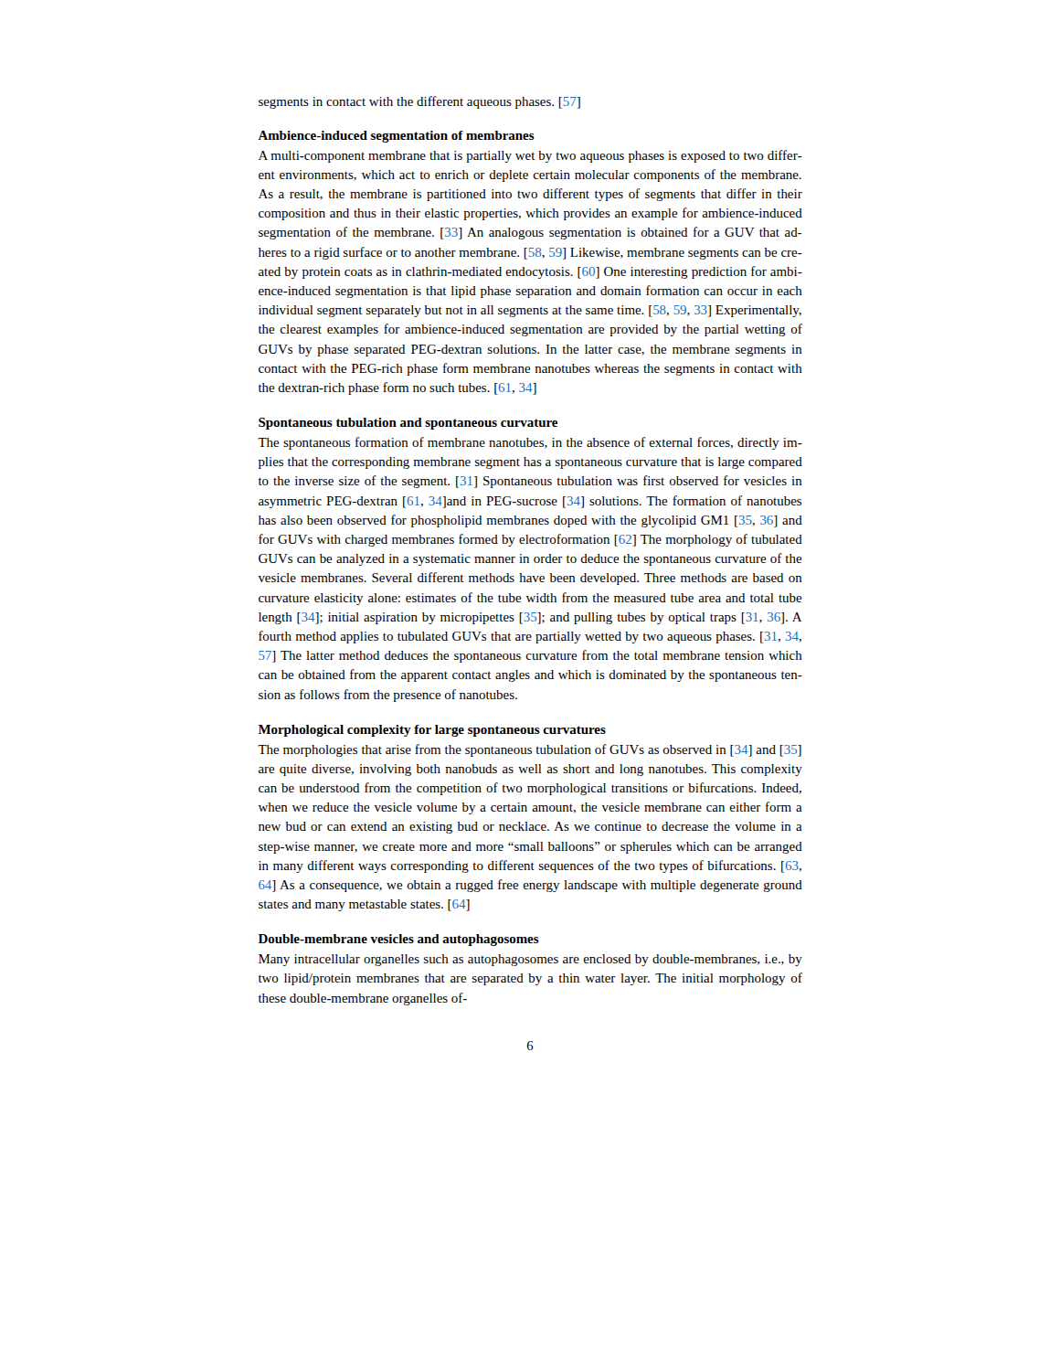segments in contact with the different aqueous phases. [57]
Ambience-induced segmentation of membranes
A multi-component membrane that is partially wet by two aqueous phases is exposed to two different environments, which act to enrich or deplete certain molecular components of the membrane. As a result, the membrane is partitioned into two different types of segments that differ in their composition and thus in their elastic properties, which provides an example for ambience-induced segmentation of the membrane. [33] An analogous segmentation is obtained for a GUV that adheres to a rigid surface or to another membrane. [58, 59] Likewise, membrane segments can be created by protein coats as in clathrin-mediated endocytosis. [60] One interesting prediction for ambience-induced segmentation is that lipid phase separation and domain formation can occur in each individual segment separately but not in all segments at the same time. [58, 59, 33] Experimentally, the clearest examples for ambience-induced segmentation are provided by the partial wetting of GUVs by phase separated PEG-dextran solutions. In the latter case, the membrane segments in contact with the PEG-rich phase form membrane nanotubes whereas the segments in contact with the dextran-rich phase form no such tubes. [61, 34]
Spontaneous tubulation and spontaneous curvature
The spontaneous formation of membrane nanotubes, in the absence of external forces, directly implies that the corresponding membrane segment has a spontaneous curvature that is large compared to the inverse size of the segment. [31] Spontaneous tubulation was first observed for vesicles in asymmetric PEG-dextran [61, 34]and in PEG-sucrose [34] solutions. The formation of nanotubes has also been observed for phospholipid membranes doped with the glycolipid GM1 [35, 36] and for GUVs with charged membranes formed by electroformation [62] The morphology of tubulated GUVs can be analyzed in a systematic manner in order to deduce the spontaneous curvature of the vesicle membranes. Several different methods have been developed. Three methods are based on curvature elasticity alone: estimates of the tube width from the measured tube area and total tube length [34]; initial aspiration by micropipettes [35]; and pulling tubes by optical traps [31, 36]. A fourth method applies to tubulated GUVs that are partially wetted by two aqueous phases. [31, 34, 57] The latter method deduces the spontaneous curvature from the total membrane tension which can be obtained from the apparent contact angles and which is dominated by the spontaneous tension as follows from the presence of nanotubes.
Morphological complexity for large spontaneous curvatures
The morphologies that arise from the spontaneous tubulation of GUVs as observed in [34] and [35] are quite diverse, involving both nanobuds as well as short and long nanotubes. This complexity can be understood from the competition of two morphological transitions or bifurcations. Indeed, when we reduce the vesicle volume by a certain amount, the vesicle membrane can either form a new bud or can extend an existing bud or necklace. As we continue to decrease the volume in a step-wise manner, we create more and more “small balloons” or spherules which can be arranged in many different ways corresponding to different sequences of the two types of bifurcations. [63, 64] As a consequence, we obtain a rugged free energy landscape with multiple degenerate ground states and many metastable states. [64]
Double-membrane vesicles and autophagosomes
Many intracellular organelles such as autophagosomes are enclosed by double-membranes, i.e., by two lipid/protein membranes that are separated by a thin water layer. The initial morphology of these double-membrane organelles of-
6